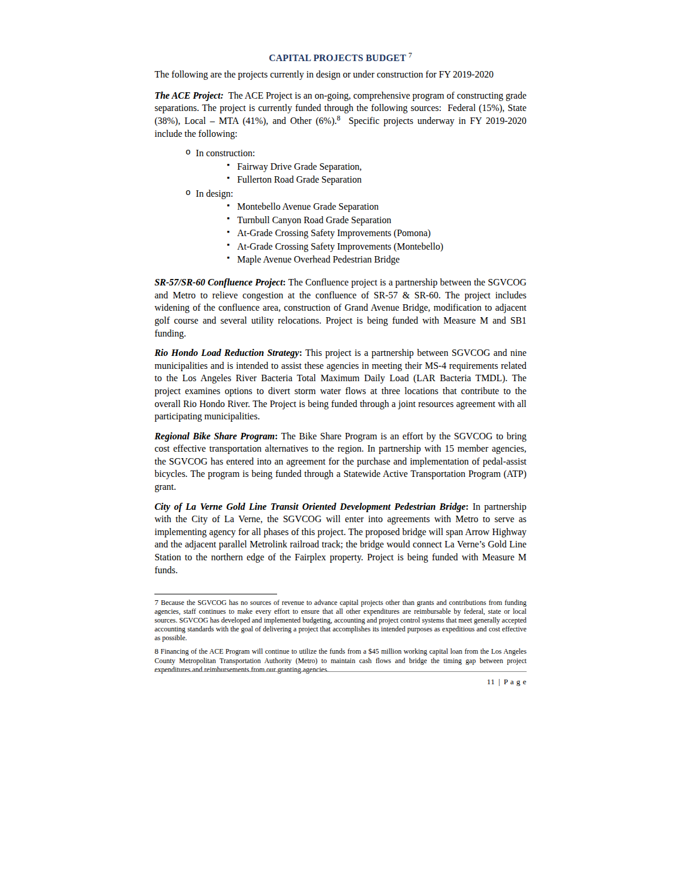CAPITAL PROJECTS BUDGET 7
The following are the projects currently in design or under construction for FY 2019-2020
The ACE Project: The ACE Project is an on-going, comprehensive program of constructing grade separations. The project is currently funded through the following sources: Federal (15%), State (38%), Local – MTA (41%), and Other (6%).8 Specific projects underway in FY 2019-2020 include the following:
In construction:
Fairway Drive Grade Separation,
Fullerton Road Grade Separation
In design:
Montebello Avenue Grade Separation
Turnbull Canyon Road Grade Separation
At-Grade Crossing Safety Improvements (Pomona)
At-Grade Crossing Safety Improvements (Montebello)
Maple Avenue Overhead Pedestrian Bridge
SR-57/SR-60 Confluence Project: The Confluence project is a partnership between the SGVCOG and Metro to relieve congestion at the confluence of SR-57 & SR-60. The project includes widening of the confluence area, construction of Grand Avenue Bridge, modification to adjacent golf course and several utility relocations. Project is being funded with Measure M and SB1 funding.
Rio Hondo Load Reduction Strategy: This project is a partnership between SGVCOG and nine municipalities and is intended to assist these agencies in meeting their MS-4 requirements related to the Los Angeles River Bacteria Total Maximum Daily Load (LAR Bacteria TMDL). The project examines options to divert storm water flows at three locations that contribute to the overall Rio Hondo River. The Project is being funded through a joint resources agreement with all participating municipalities.
Regional Bike Share Program: The Bike Share Program is an effort by the SGVCOG to bring cost effective transportation alternatives to the region. In partnership with 15 member agencies, the SGVCOG has entered into an agreement for the purchase and implementation of pedal-assist bicycles. The program is being funded through a Statewide Active Transportation Program (ATP) grant.
City of La Verne Gold Line Transit Oriented Development Pedestrian Bridge: In partnership with the City of La Verne, the SGVCOG will enter into agreements with Metro to serve as implementing agency for all phases of this project. The proposed bridge will span Arrow Highway and the adjacent parallel Metrolink railroad track; the bridge would connect La Verne’s Gold Line Station to the northern edge of the Fairplex property. Project is being funded with Measure M funds.
7 Because the SGVCOG has no sources of revenue to advance capital projects other than grants and contributions from funding agencies, staff continues to make every effort to ensure that all other expenditures are reimbursable by federal, state or local sources. SGVCOG has developed and implemented budgeting, accounting and project control systems that meet generally accepted accounting standards with the goal of delivering a project that accomplishes its intended purposes as expeditious and cost effective as possible.
8 Financing of the ACE Program will continue to utilize the funds from a $45 million working capital loan from the Los Angeles County Metropolitan Transportation Authority (Metro) to maintain cash flows and bridge the timing gap between project expenditures and reimbursements from our granting agencies.
11 | P a g e